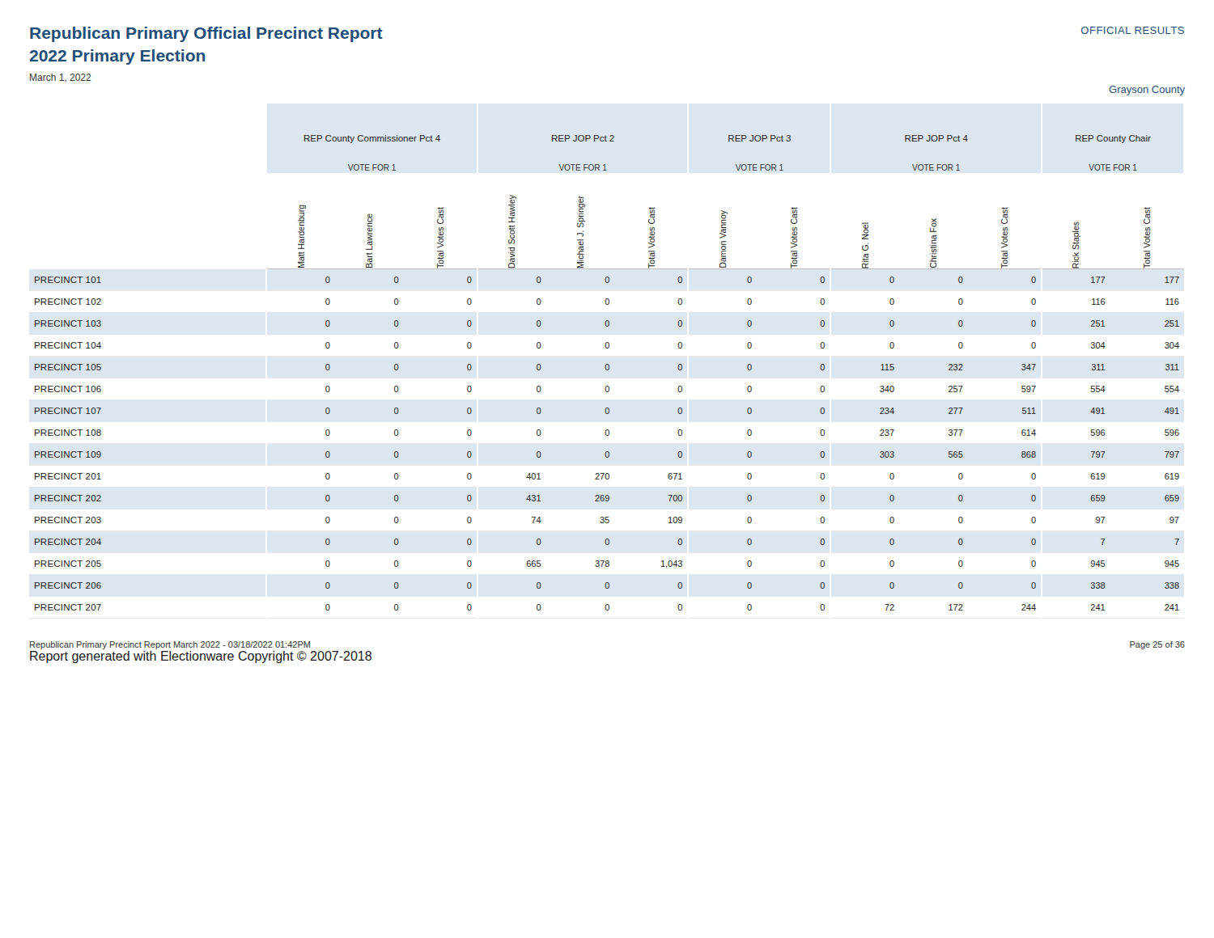Republican Primary Official Precinct Report
2022 Primary Election
March 1, 2022
OFFICIAL RESULTS
Grayson County
| | REP County Commissioner Pct 4 VOTE FOR 1 | REP JOP Pct 2 VOTE FOR 1 | REP JOP Pct 3 VOTE FOR 1 | REP JOP Pct 4 VOTE FOR 1 | REP County Chair VOTE FOR 1 |
| --- | --- | --- | --- | --- | --- |
| Matt Hardenburg | Bart Lawrence | Total Votes Cast | David Scott Hawley | Michael J. Springer | Total Votes Cast | Damon Vannoy | Total Votes Cast | Rita G. Noel | Christina Fox | Total Votes Cast | Rick Staples | Total Votes Cast |
| PRECINCT 101 | 0 | 0 | 0 | 0 | 0 | 0 | 0 | 0 | 0 | 0 | 0 | 177 | 177 |
| PRECINCT 102 | 0 | 0 | 0 | 0 | 0 | 0 | 0 | 0 | 0 | 0 | 0 | 116 | 116 |
| PRECINCT 103 | 0 | 0 | 0 | 0 | 0 | 0 | 0 | 0 | 0 | 0 | 0 | 251 | 251 |
| PRECINCT 104 | 0 | 0 | 0 | 0 | 0 | 0 | 0 | 0 | 0 | 0 | 0 | 304 | 304 |
| PRECINCT 105 | 0 | 0 | 0 | 0 | 0 | 0 | 0 | 0 | 115 | 232 | 347 | 311 | 311 |
| PRECINCT 106 | 0 | 0 | 0 | 0 | 0 | 0 | 0 | 0 | 340 | 257 | 597 | 554 | 554 |
| PRECINCT 107 | 0 | 0 | 0 | 0 | 0 | 0 | 0 | 0 | 234 | 277 | 511 | 491 | 491 |
| PRECINCT 108 | 0 | 0 | 0 | 0 | 0 | 0 | 0 | 0 | 237 | 377 | 614 | 596 | 596 |
| PRECINCT 109 | 0 | 0 | 0 | 0 | 0 | 0 | 0 | 0 | 303 | 565 | 868 | 797 | 797 |
| PRECINCT 201 | 0 | 0 | 0 | 401 | 270 | 671 | 0 | 0 | 0 | 0 | 0 | 619 | 619 |
| PRECINCT 202 | 0 | 0 | 0 | 431 | 269 | 700 | 0 | 0 | 0 | 0 | 0 | 659 | 659 |
| PRECINCT 203 | 0 | 0 | 0 | 74 | 35 | 109 | 0 | 0 | 0 | 0 | 0 | 97 | 97 |
| PRECINCT 204 | 0 | 0 | 0 | 0 | 0 | 0 | 0 | 0 | 0 | 0 | 0 | 7 | 7 |
| PRECINCT 205 | 0 | 0 | 0 | 665 | 378 | 1,043 | 0 | 0 | 0 | 0 | 0 | 945 | 945 |
| PRECINCT 206 | 0 | 0 | 0 | 0 | 0 | 0 | 0 | 0 | 0 | 0 | 0 | 338 | 338 |
| PRECINCT 207 | 0 | 0 | 0 | 0 | 0 | 0 | 0 | 0 | 72 | 172 | 244 | 241 | 241 |
Republican Primary Precinct Report March 2022 - 03/18/2022 01:42PM
Page 25 of 36
Report generated with Electionware Copyright © 2007-2018